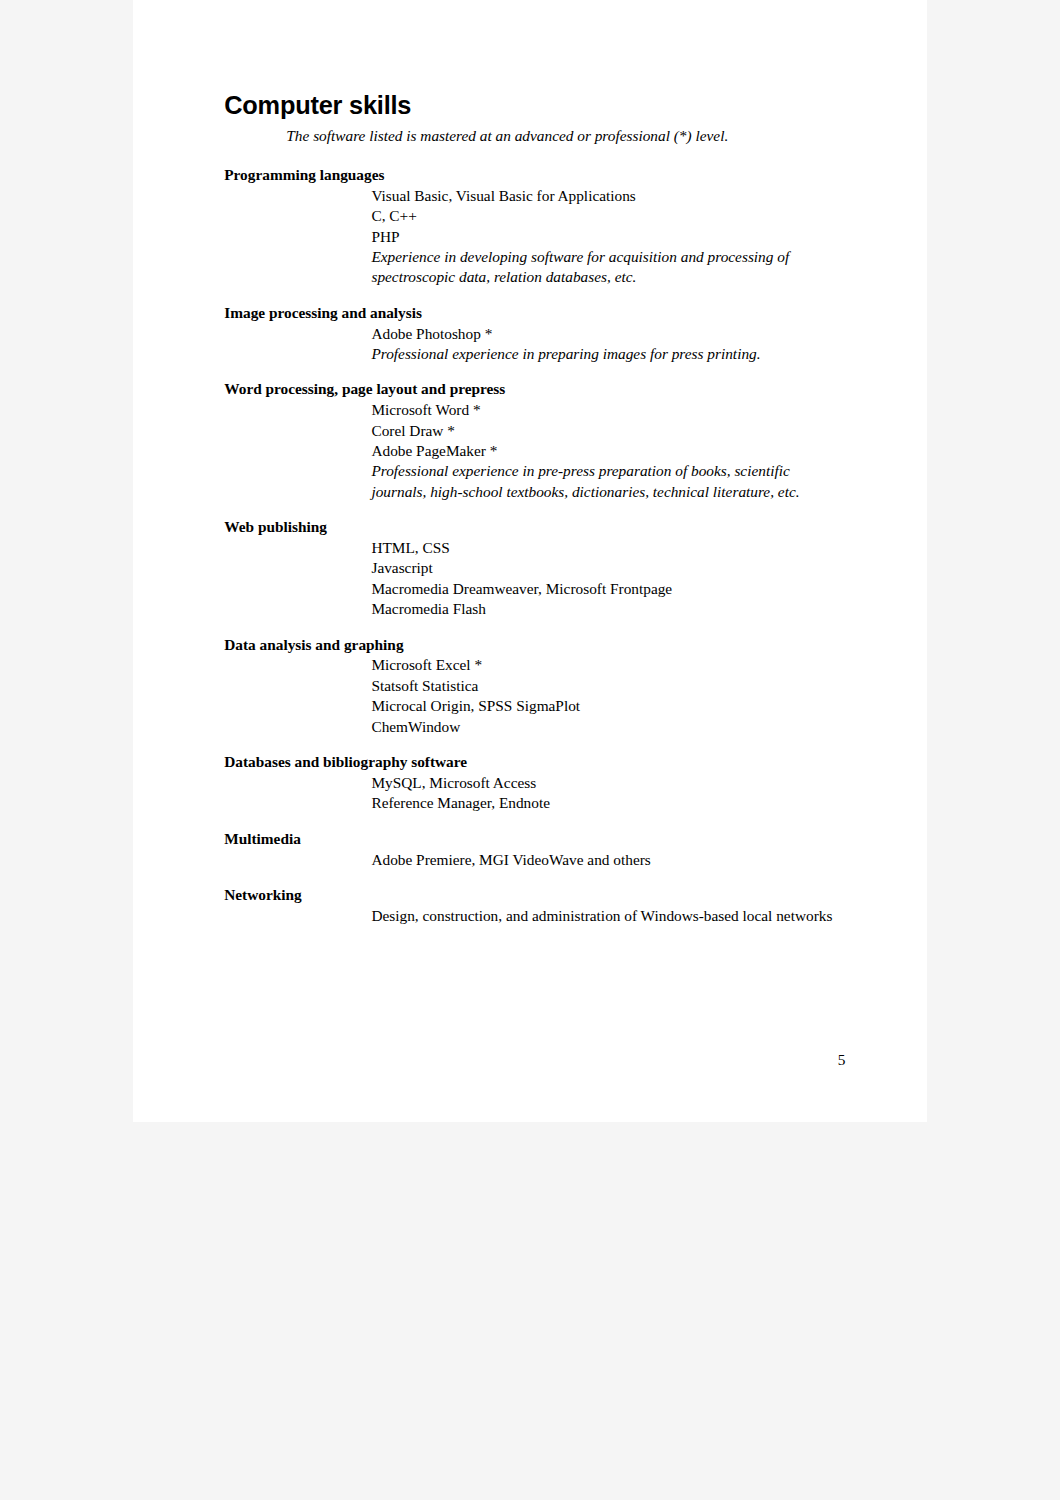Computer skills
The software listed is mastered at an advanced or professional (*) level.
Programming languages
Visual Basic, Visual Basic for Applications
C, C++
PHP
Experience in developing software for acquisition and processing of spectroscopic data, relation databases, etc.
Image processing and analysis
Adobe Photoshop *
Professional experience in preparing images for press printing.
Word processing, page layout and prepress
Microsoft Word *
Corel Draw *
Adobe PageMaker *
Professional experience in pre-press preparation of books, scientific journals, high-school textbooks, dictionaries, technical literature, etc.
Web publishing
HTML, CSS
Javascript
Macromedia Dreamweaver, Microsoft Frontpage
Macromedia Flash
Data analysis and graphing
Microsoft Excel *
Statsoft Statistica
Microcal Origin, SPSS SigmaPlot
ChemWindow
Databases and bibliography software
MySQL, Microsoft Access
Reference Manager, Endnote
Multimedia
Adobe Premiere, MGI VideoWave and others
Networking
Design, construction, and administration of Windows-based local networks
5